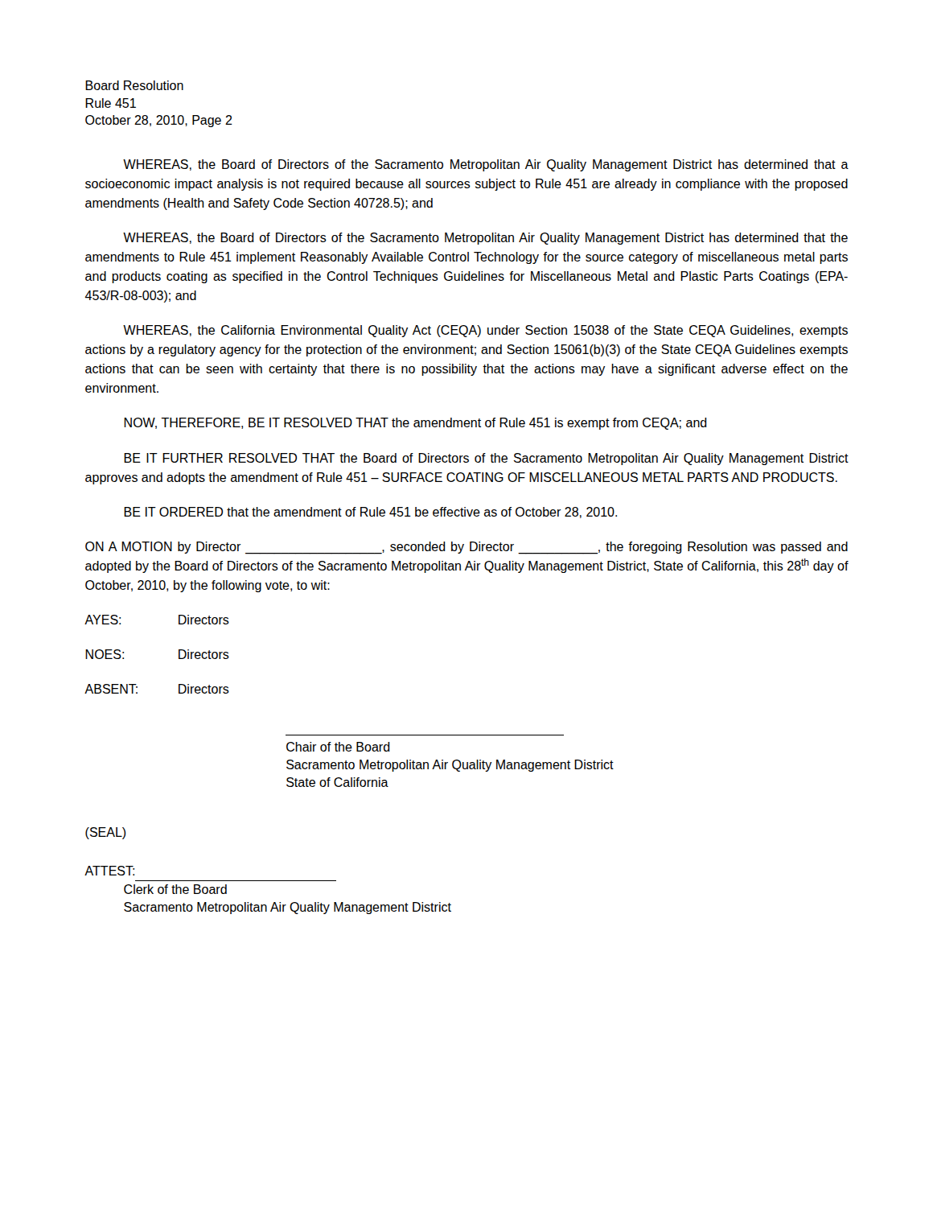Board Resolution
Rule 451
October 28, 2010, Page 2
WHEREAS, the Board of Directors of the Sacramento Metropolitan Air Quality Management District has determined that a socioeconomic impact analysis is not required because all sources subject to Rule 451 are already in compliance with the proposed amendments (Health and Safety Code Section 40728.5); and
WHEREAS, the Board of Directors of the Sacramento Metropolitan Air Quality Management District has determined that the amendments to Rule 451 implement Reasonably Available Control Technology for the source category of miscellaneous metal parts and products coating as specified in the Control Techniques Guidelines for Miscellaneous Metal and Plastic Parts Coatings (EPA-453/R-08-003); and
WHEREAS, the California Environmental Quality Act (CEQA) under Section 15038 of the State CEQA Guidelines, exempts actions by a regulatory agency for the protection of the environment; and Section 15061(b)(3) of the State CEQA Guidelines exempts actions that can be seen with certainty that there is no possibility that the actions may have a significant adverse effect on the environment.
NOW, THEREFORE, BE IT RESOLVED THAT the amendment of Rule 451 is exempt from CEQA; and
BE IT FURTHER RESOLVED THAT the Board of Directors of the Sacramento Metropolitan Air Quality Management District approves and adopts the amendment of Rule 451 – SURFACE COATING OF MISCELLANEOUS METAL PARTS AND PRODUCTS.
BE IT ORDERED that the amendment of Rule 451 be effective as of October 28, 2010.
ON A MOTION by Director ___________________, seconded by Director ___________, the foregoing Resolution was passed and adopted by the Board of Directors of the Sacramento Metropolitan Air Quality Management District, State of California, this 28th day of October, 2010, by the following vote, to wit:
AYES:
Directors
NOES:
Directors
ABSENT:
Directors
Chair of the Board
Sacramento Metropolitan Air Quality Management District
State of California
(SEAL)
ATTEST:
Clerk of the Board
Sacramento Metropolitan Air Quality Management District